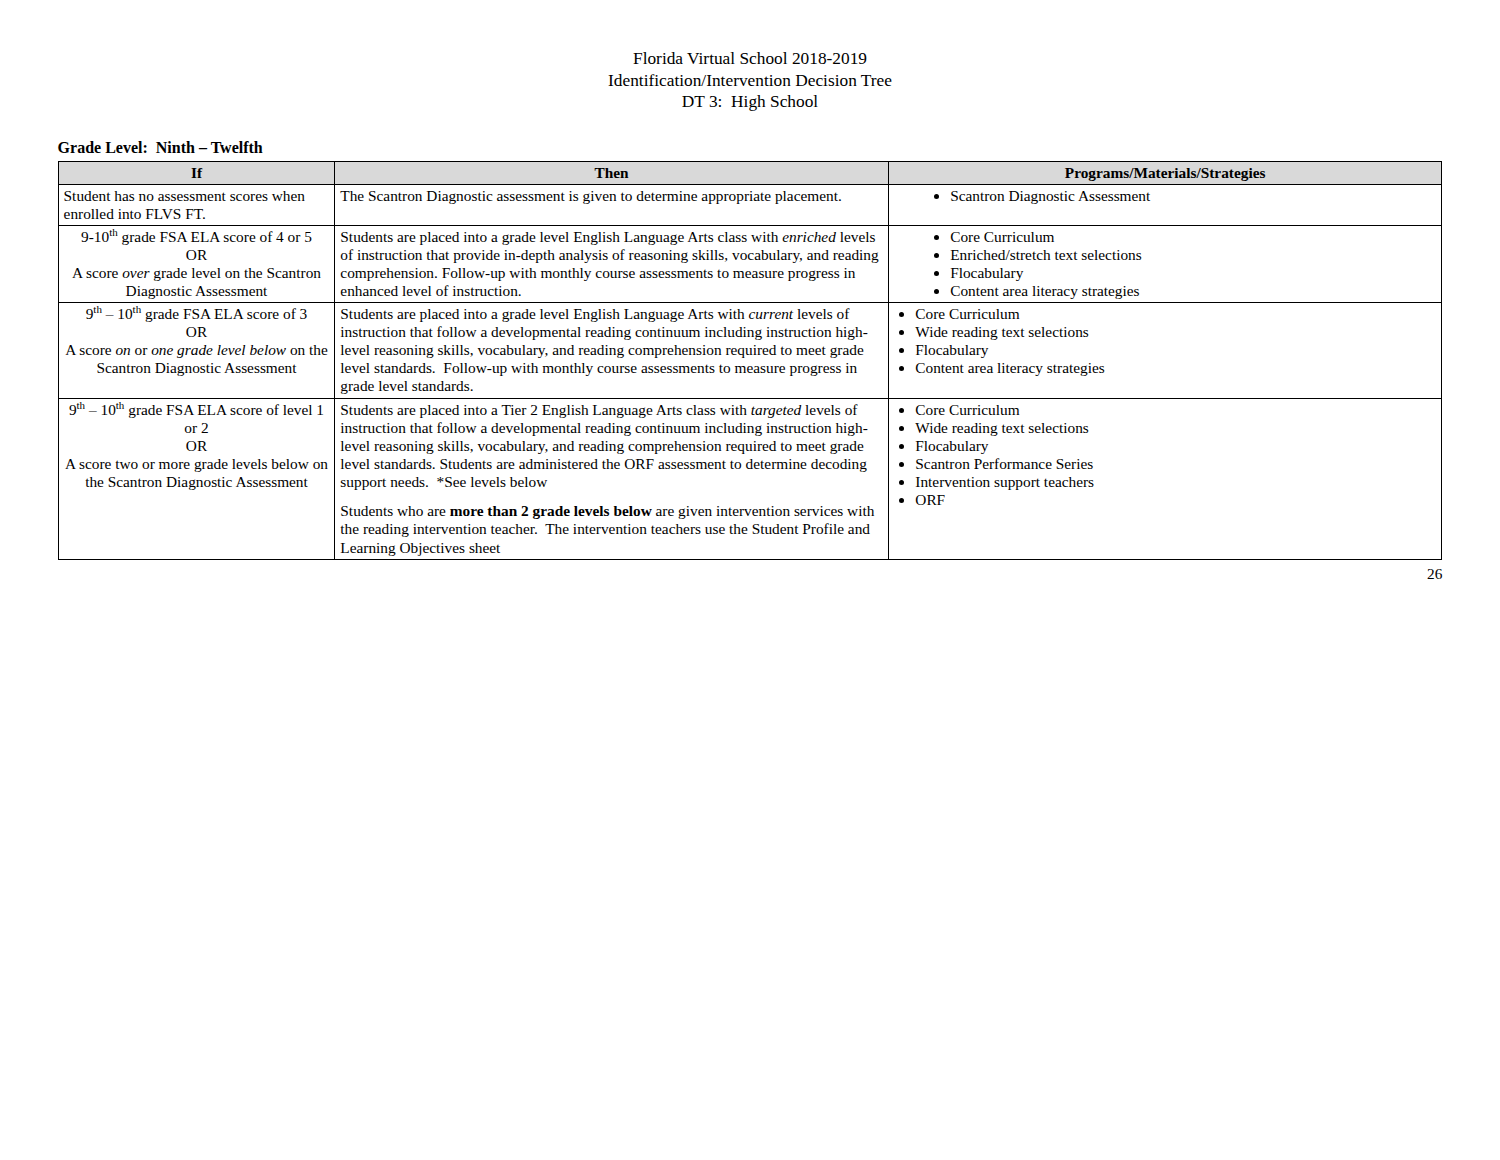Florida Virtual School 2018-2019
Identification/Intervention Decision Tree
DT 3: High School
Grade Level: Ninth – Twelfth
| If | Then | Programs/Materials/Strategies |
| --- | --- | --- |
| Student has no assessment scores when enrolled into FLVS FT. | The Scantron Diagnostic assessment is given to determine appropriate placement. | Scantron Diagnostic Assessment |
| 9-10 th grade FSA ELA score of 4 or 5 OR A score over grade level on the Scantron Diagnostic Assessment | Students are placed into a grade level English Language Arts class with enriched levels of instruction that provide in-depth analysis of reasoning skills, vocabulary, and reading comprehension. Follow-up with monthly course assessments to measure progress in enhanced level of instruction. | Core Curriculum Enriched/stretch text selections Flocabulary Content area literacy strategies |
| 9 th – 10 th grade FSA ELA score of 3 OR A score on or one grade level below on the Scantron Diagnostic Assessment | Students are placed into a grade level English Language Arts with current levels of instruction that follow a developmental reading continuum including instruction high-level reasoning skills, vocabulary, and reading comprehension required to meet grade level standards. Follow-up with monthly course assessments to measure progress in grade level standards. | Core Curriculum Wide reading text selections Flocabulary Content area literacy strategies |
| 9 th – 10 th grade FSA ELA score of level 1 or 2 OR A score two or more grade levels below on the Scantron Diagnostic Assessment | Students are placed into a Tier 2 English Language Arts class with targeted levels of instruction that follow a developmental reading continuum including instruction high-level reasoning skills, vocabulary, and reading comprehension required to meet grade level standards. Students are administered the ORF assessment to determine decoding support needs. *See levels below Students who are more than 2 grade levels below are given intervention services with the reading intervention teacher. The intervention teachers use the Student Profile and Learning Objectives sheet | Core Curriculum Wide reading text selections Flocabulary Scantron Performance Series Intervention support teachers ORF |
26